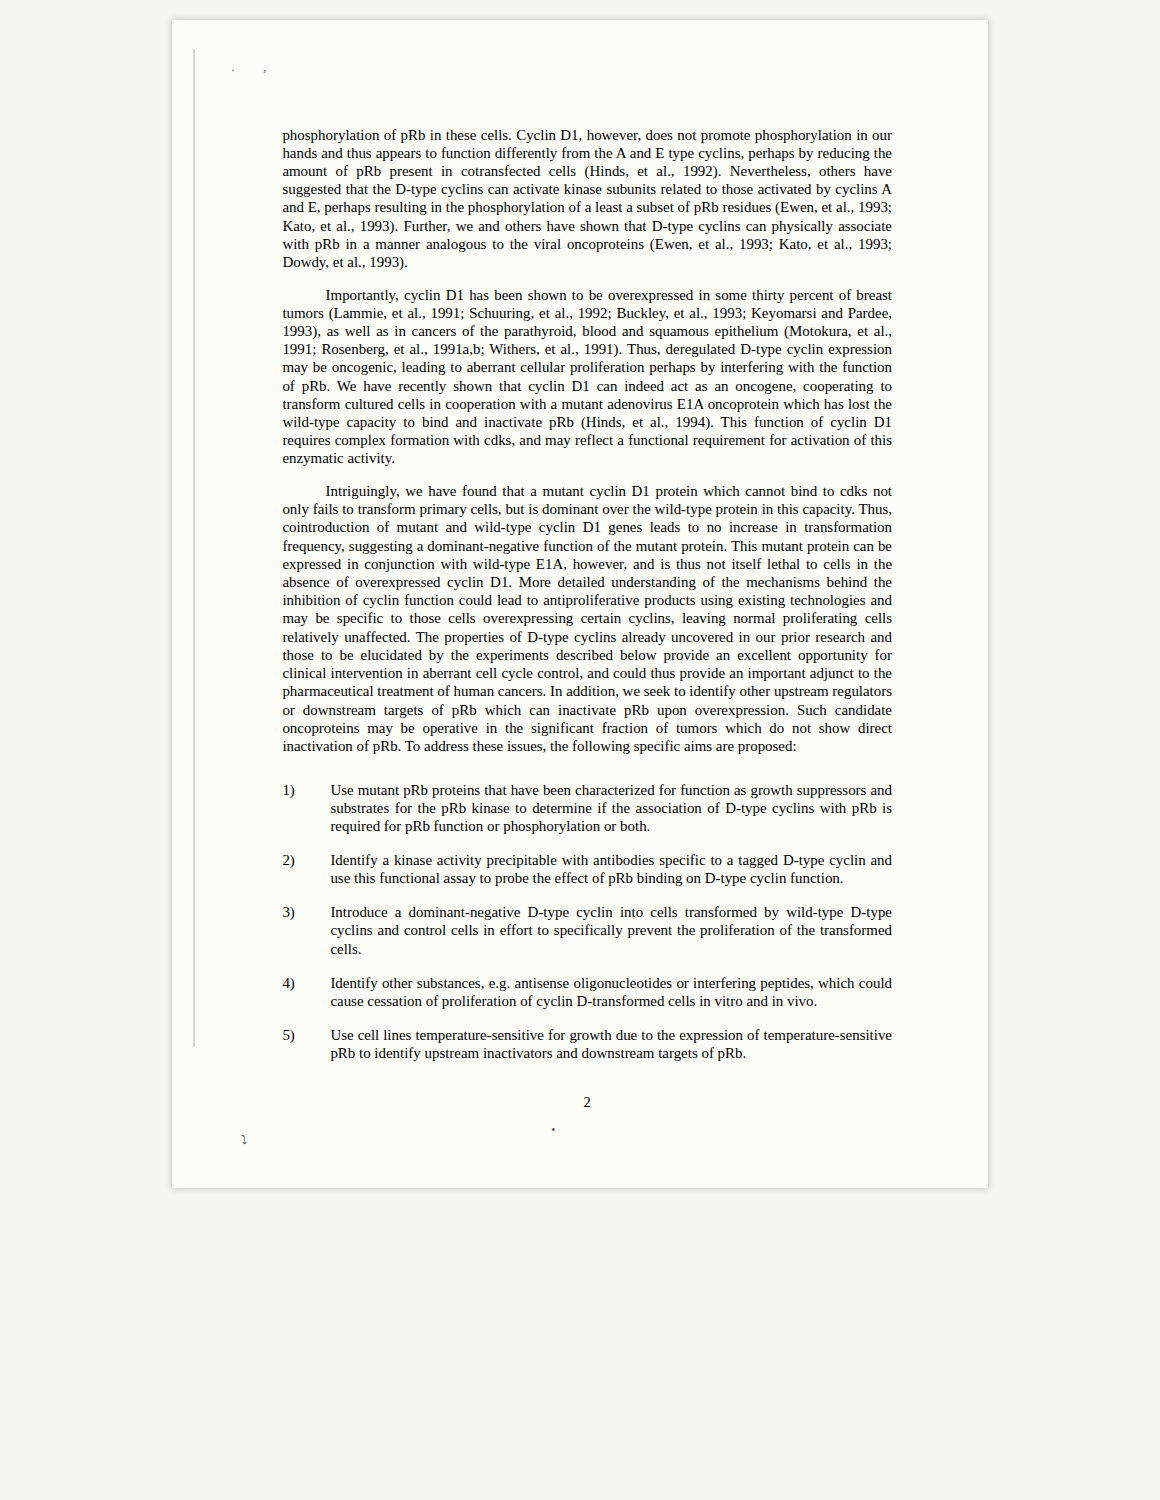. ,
phosphorylation of pRb in these cells. Cyclin D1, however, does not promote phosphorylation in our hands and thus appears to function differently from the A and E type cyclins, perhaps by reducing the amount of pRb present in cotransfected cells (Hinds, et al., 1992). Nevertheless, others have suggested that the D-type cyclins can activate kinase subunits related to those activated by cyclins A and E, perhaps resulting in the phosphorylation of a least a subset of pRb residues (Ewen, et al., 1993; Kato, et al., 1993). Further, we and others have shown that D-type cyclins can physically associate with pRb in a manner analogous to the viral oncoproteins (Ewen, et al., 1993; Kato, et al., 1993; Dowdy, et al., 1993).
Importantly, cyclin D1 has been shown to be overexpressed in some thirty percent of breast tumors (Lammie, et al., 1991; Schuuring, et al., 1992; Buckley, et al., 1993; Keyomarsi and Pardee, 1993), as well as in cancers of the parathyroid, blood and squamous epithelium (Motokura, et al., 1991; Rosenberg, et al., 1991a,b; Withers, et al., 1991). Thus, deregulated D-type cyclin expression may be oncogenic, leading to aberrant cellular proliferation perhaps by interfering with the function of pRb. We have recently shown that cyclin D1 can indeed act as an oncogene, cooperating to transform cultured cells in cooperation with a mutant adenovirus E1A oncoprotein which has lost the wild-type capacity to bind and inactivate pRb (Hinds, et al., 1994). This function of cyclin D1 requires complex formation with cdks, and may reflect a functional requirement for activation of this enzymatic activity.
Intriguingly, we have found that a mutant cyclin D1 protein which cannot bind to cdks not only fails to transform primary cells, but is dominant over the wild-type protein in this capacity. Thus, cointroduction of mutant and wild-type cyclin D1 genes leads to no increase in transformation frequency, suggesting a dominant-negative function of the mutant protein. This mutant protein can be expressed in conjunction with wild-type E1A, however, and is thus not itself lethal to cells in the absence of overexpressed cyclin D1. More detailed understanding of the mechanisms behind the inhibition of cyclin function could lead to antiproliferative products using existing technologies and may be specific to those cells overexpressing certain cyclins, leaving normal proliferating cells relatively unaffected. The properties of D-type cyclins already uncovered in our prior research and those to be elucidated by the experiments described below provide an excellent opportunity for clinical intervention in aberrant cell cycle control, and could thus provide an important adjunct to the pharmaceutical treatment of human cancers. In addition, we seek to identify other upstream regulators or downstream targets of pRb which can inactivate pRb upon overexpression. Such candidate oncoproteins may be operative in the significant fraction of tumors which do not show direct inactivation of pRb. To address these issues, the following specific aims are proposed:
1)
Use mutant pRb proteins that have been characterized for function as growth suppressors and substrates for the pRb kinase to determine if the association of D-type cyclins with pRb is required for pRb function or phosphorylation or both.
2)
Identify a kinase activity precipitable with antibodies specific to a tagged D-type cyclin and use this functional assay to probe the effect of pRb binding on D-type cyclin function.
3)
Introduce a dominant-negative D-type cyclin into cells transformed by wild-type D-type cyclins and control cells in effort to specifically prevent the proliferation of the transformed cells.
4)
Identify other substances, e.g. antisense oligonucleotides or interfering peptides, which could cause cessation of proliferation of cyclin D-transformed cells in vitro and in vivo.
5)
Use cell lines temperature-sensitive for growth due to the expression of temperature-sensitive pRb to identify upstream inactivators and downstream targets of pRb.
2
⤵ •